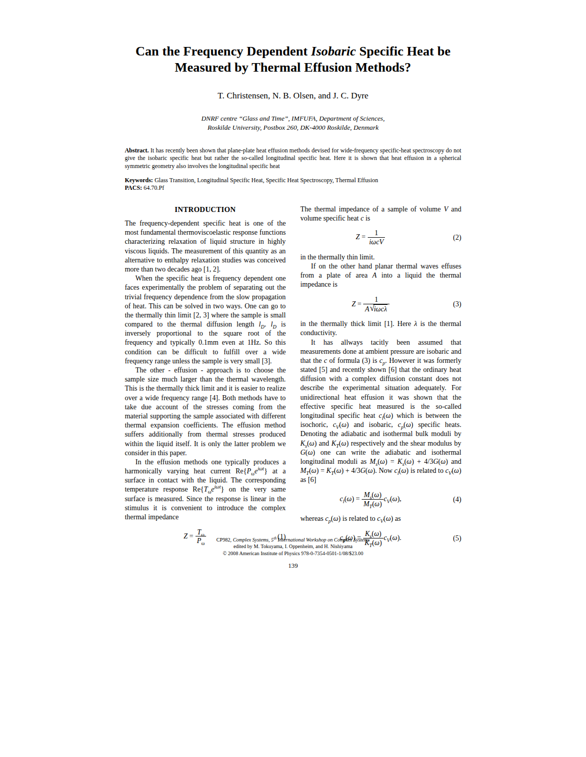Can the Frequency Dependent Isobaric Specific Heat be
Measured by Thermal Effusion Methods?
T. Christensen, N. B. Olsen, and J. C. Dyre
DNRF centre “Glass and Time”, IMFUFA, Department of Sciences,
Roskilde University, Postbox 260, DK-4000 Roskilde, Denmark
Abstract. It has recently been shown that plane-plate heat effusion methods devised for wide-frequency specific-heat spectroscopy do not give the isobaric specific heat but rather the so-called longitudinal specific heat. Here it is shown that heat effusion in a spherical symmetric geometry also involves the longitudinal specific heat
Keywords: Glass Transition, Longitudinal Specific Heat, Specific Heat Spectroscopy, Thermal Effusion
PACS: 64.70.Pf
INTRODUCTION
The frequency-dependent specific heat is one of the most fundamental thermoviscoelastic response functions characterizing relaxation of liquid structure in highly viscous liquids. The measurement of this quantity as an alternative to enthalpy relaxation studies was conceived more than two decades ago [1, 2].
When the specific heat is frequency dependent one faces experimentally the problem of separating out the trivial frequency dependence from the slow propagation of heat. This can be solved in two ways. One can go to the thermally thin limit [2, 3] where the sample is small compared to the thermal diffusion length lD. lD is inversely proportional to the square root of the frequency and typically 0.1mm even at 1Hz. So this condition can be difficult to fulfill over a wide frequency range unless the sample is very small [3].
The other - effusion - approach is to choose the sample size much larger than the thermal wavelength. This is the thermally thick limit and it is easier to realize over a wide frequency range [4]. Both methods have to take due account of the stresses coming from the material supporting the sample associated with different thermal expansion coefficients. The effusion method suffers additionally from thermal stresses produced within the liquid itself. It is only the latter problem we consider in this paper.
In the effusion methods one typically produces a harmonically varying heat current Re{Pωeiωt} at a surface in contact with the liquid. The corresponding temperature response Re{Tωeiωt} on the very same surface is measured. Since the response is linear in the stimulus it is convenient to introduce the complex thermal impedance
Z = Tω Pω
(1)
The thermal impedance of a sample of volume V and volume specific heat c is
Z = 1 iωcV
(2)
in the thermally thin limit.
If on the other hand planar thermal waves effuses from a plate of area A into a liquid the thermal impedance is
Z = 1 Aiωcλ
(3)
in the thermally thick limit [1]. Here λ is the thermal conductivity.
It has allways tacitly been assumed that measurements done at ambient pressure are isobaric and that the c of formula (3) is cp. However it was formerly stated [5] and recently shown [6] that the ordinary heat diffusion with a complex diffusion constant does not describe the experimental situation adequately. For unidirectional heat effusion it was shown that the effective specific heat measured is the so-called longitudinal specific heat cl(ω) which is between the isochoric, cV(ω) and isobaric, cp(ω) specific heats. Denoting the adiabatic and isothermal bulk moduli by Ks(ω) and KT(ω) respectively and the shear modulus by G(ω) one can write the adiabatic and isothermal longitudinal moduli as Ms(ω) = Ks(ω) + 4/3G(ω) and MT(ω) = KT(ω) + 4/3G(ω). Now cl(ω) is related to cV(ω) as [6]
cl(ω) = Ms(ω) MT(ω) cV(ω),
(4)
whereas cp(ω) is related to cV(ω) as
cp(ω) = Ks(ω) KT(ω) cV(ω).
(5)
CP982, Complex Systems, 5th International Workshop on Complex Systems
edited by M. Tokuyama, I. Oppenheim, and H. Nishiyama
© 2008 American Institute of Physics 978-0-7354-0501-1/08/$23.00
139